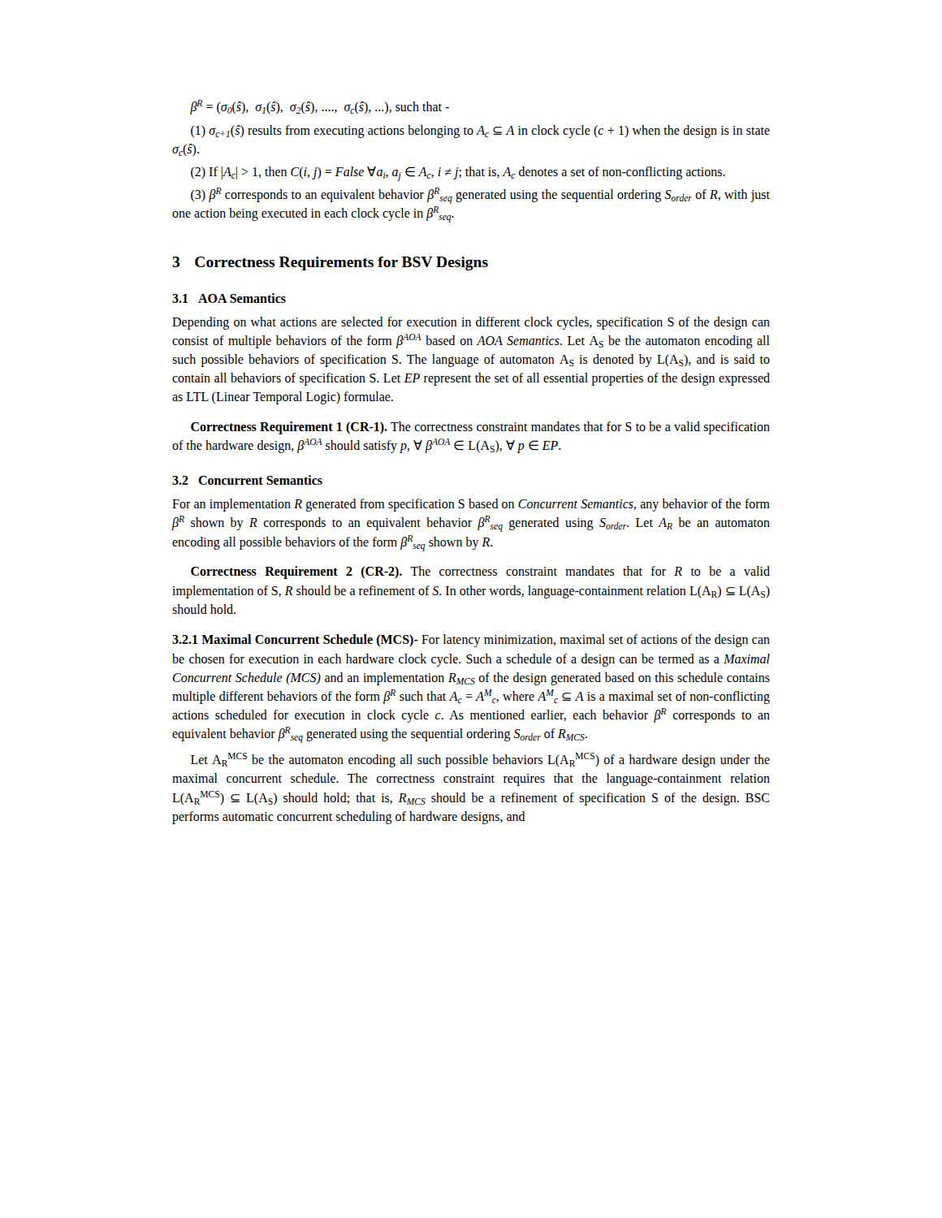βR = (σ0(ŝ), σ1(ŝ), σ2(ŝ), ...., σc(ŝ), ...), such that -
(1) σc+1(ŝ) results from executing actions belonging to Ac ⊆ A in clock cycle (c + 1) when the design is in state σc(ŝ).
(2) If |Ac| > 1, then C(i, j) = False ∀ai, aj ∈ Ac, i ≠ j; that is, Ac denotes a set of non-conflicting actions.
(3) βR corresponds to an equivalent behavior βRseq generated using the sequential ordering Sorder of R, with just one action being executed in each clock cycle in βRseq.
3 Correctness Requirements for BSV Designs
3.1 AOA Semantics
Depending on what actions are selected for execution in different clock cycles, specification S of the design can consist of multiple behaviors of the form βAOA based on AOA Semantics. Let AS be the automaton encoding all such possible behaviors of specification S. The language of automaton AS is denoted by L(AS), and is said to contain all behaviors of specification S. Let EP represent the set of all essential properties of the design expressed as LTL (Linear Temporal Logic) formulae.
Correctness Requirement 1 (CR-1). The correctness constraint mandates that for S to be a valid specification of the hardware design, βAOA should satisfy p, ∀ βAOA ∈ L(AS), ∀ p ∈ EP.
3.2 Concurrent Semantics
For an implementation R generated from specification S based on Concurrent Semantics, any behavior of the form βR shown by R corresponds to an equivalent behavior βRseq generated using Sorder. Let AR be an automaton encoding all possible behaviors of the form βRseq shown by R.
Correctness Requirement 2 (CR-2). The correctness constraint mandates that for R to be a valid implementation of S, R should be a refinement of S. In other words, language-containment relation L(AR) ⊆ L(AS) should hold.
3.2.1 Maximal Concurrent Schedule (MCS)- For latency minimization, maximal set of actions of the design can be chosen for execution in each hardware clock cycle. Such a schedule of a design can be termed as a Maximal Concurrent Schedule (MCS) and an implementation RMCS of the design generated based on this schedule contains multiple different behaviors of the form βR such that Ac = AMc, where AMc ⊆ A is a maximal set of non-conflicting actions scheduled for execution in clock cycle c. As mentioned earlier, each behavior βR corresponds to an equivalent behavior βRseq generated using the sequential ordering Sorder of RMCS.
Let ARMCS be the automaton encoding all such possible behaviors L(ARMCS) of a hardware design under the maximal concurrent schedule. The correctness constraint requires that the language-containment relation L(ARMCS) ⊆ L(AS) should hold; that is, RMCS should be a refinement of specification S of the design. BSC performs automatic concurrent scheduling of hardware designs, and